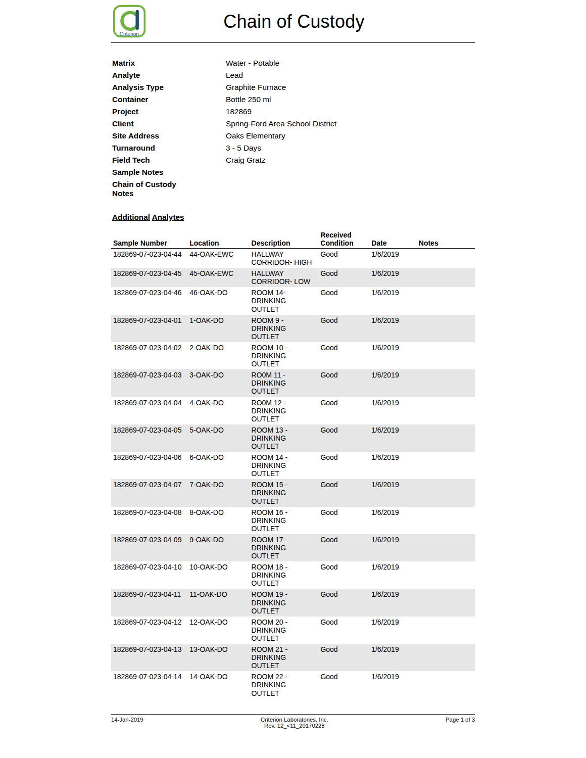Criterion
Chain of Custody
| Matrix | Water - Potable |
| Analyte | Lead |
| Analysis Type | Graphite Furnace |
| Container | Bottle 250 ml |
| Project | 182869 |
| Client | Spring-Ford Area School District |
| Site Address | Oaks Elementary |
| Turnaround | 3 - 5 Days |
| Field Tech | Craig Gratz |
| Sample Notes | |
| Chain of Custody Notes | |
Additional Analytes
| Sample Number | Location | Description | Received Condition | Date | Notes |
| --- | --- | --- | --- | --- | --- |
| 182869-07-023-04-44 | 44-OAK-EWC | HALLWAY CORRIDOR- HIGH | Good | 1/6/2019 | |
| 182869-07-023-04-45 | 45-OAK-EWC | HALLWAY CORRIDOR- LOW | Good | 1/6/2019 | |
| 182869-07-023-04-46 | 46-OAK-DO | ROOM 14- DRINKING OUTLET | Good | 1/6/2019 | |
| 182869-07-023-04-01 | 1-OAK-DO | ROOM 9 - DRINKING OUTLET | Good | 1/6/2019 | |
| 182869-07-023-04-02 | 2-OAK-DO | ROOM 10 - DRINKING OUTLET | Good | 1/6/2019 | |
| 182869-07-023-04-03 | 3-OAK-DO | RO0M 11 - DRINKING OUTLET | Good | 1/6/2019 | |
| 182869-07-023-04-04 | 4-OAK-DO | RO0M 12 - DRINKING OUTLET | Good | 1/6/2019 | |
| 182869-07-023-04-05 | 5-OAK-DO | ROOM 13 - DRINKING OUTLET | Good | 1/6/2019 | |
| 182869-07-023-04-06 | 6-OAK-DO | ROOM 14 - DRINKING OUTLET | Good | 1/6/2019 | |
| 182869-07-023-04-07 | 7-OAK-DO | ROOM 15 - DRINKING OUTLET | Good | 1/6/2019 | |
| 182869-07-023-04-08 | 8-OAK-DO | ROOM 16 - DRINKING OUTLET | Good | 1/6/2019 | |
| 182869-07-023-04-09 | 9-OAK-DO | ROOM 17 - DRINKING OUTLET | Good | 1/6/2019 | |
| 182869-07-023-04-10 | 10-OAK-DO | ROOM 18 - DRINKING OUTLET | Good | 1/6/2019 | |
| 182869-07-023-04-11 | 11-OAK-DO | ROOM 19 - DRINKING OUTLET | Good | 1/6/2019 | |
| 182869-07-023-04-12 | 12-OAK-DO | ROOM 20 - DRINKING OUTLET | Good | 1/6/2019 | |
| 182869-07-023-04-13 | 13-OAK-DO | ROOM 21 - DRINKING OUTLET | Good | 1/6/2019 | |
| 182869-07-023-04-14 | 14-OAK-DO | ROOM 22 - DRINKING OUTLET | Good | 1/6/2019 | |
14-Jan-2019
Criterion Laboratories, Inc.
Rev. 12_<11_20170228
Page 1 of 3